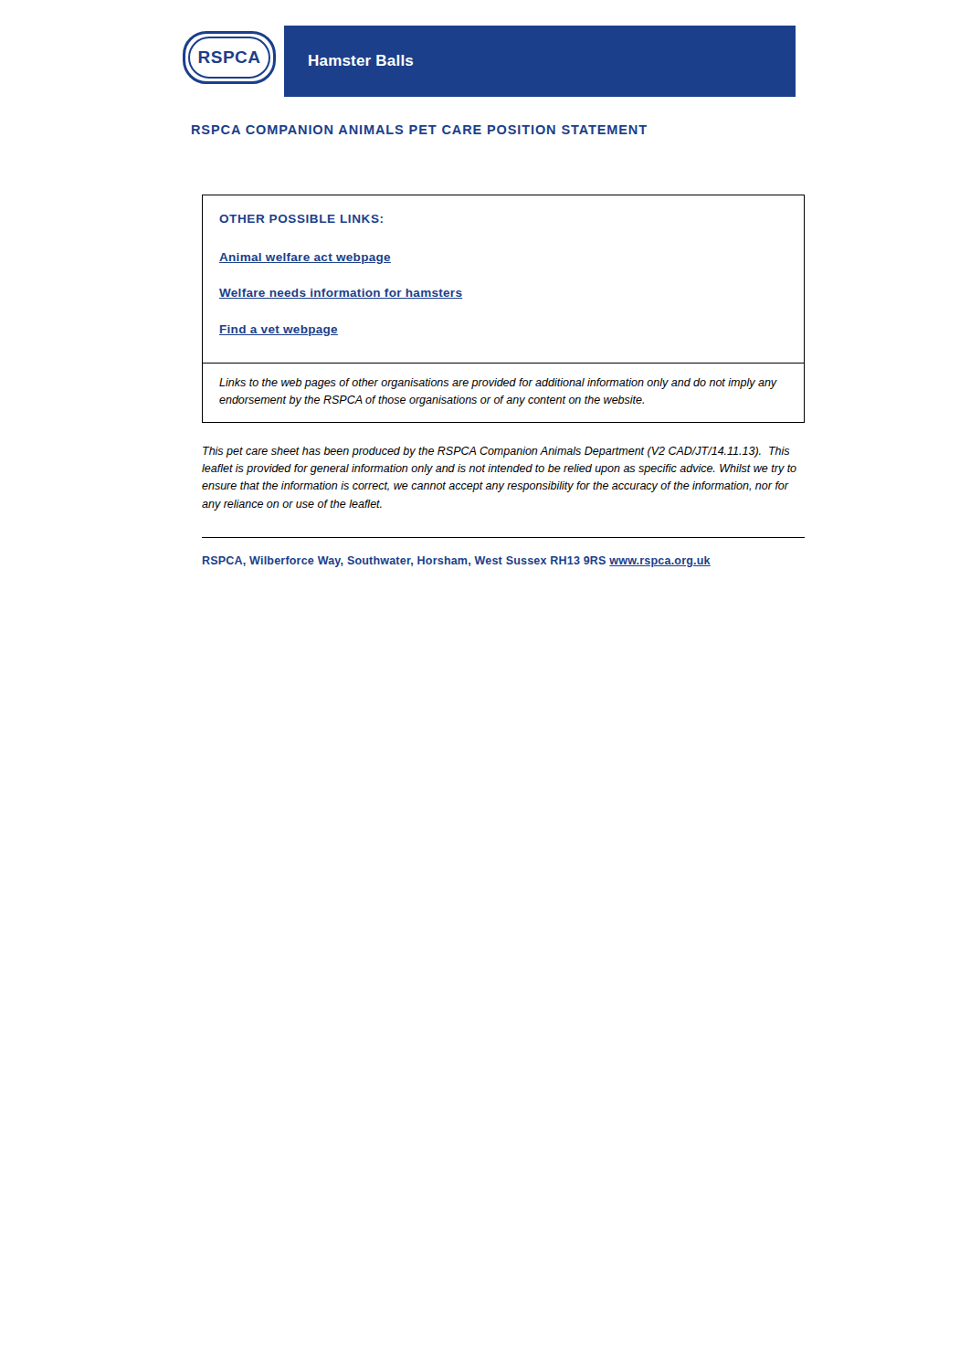RSPCA
Hamster Balls
RSPCA COMPANION ANIMALS PET CARE POSITION STATEMENT
OTHER POSSIBLE LINKS:
Animal welfare act webpage
Welfare needs information for hamsters
Find a vet webpage
Links to the web pages of other organisations are provided for additional information only and do not imply any endorsement by the RSPCA of those organisations or of any content on the website.
This pet care sheet has been produced by the RSPCA Companion Animals Department (V2 CAD/JT/14.11.13). This leaflet is provided for general information only and is not intended to be relied upon as specific advice. Whilst we try to ensure that the information is correct, we cannot accept any responsibility for the accuracy of the information, nor for any reliance on or use of the leaflet.
RSPCA, Wilberforce Way, Southwater, Horsham, West Sussex RH13 9RS www.rspca.org.uk